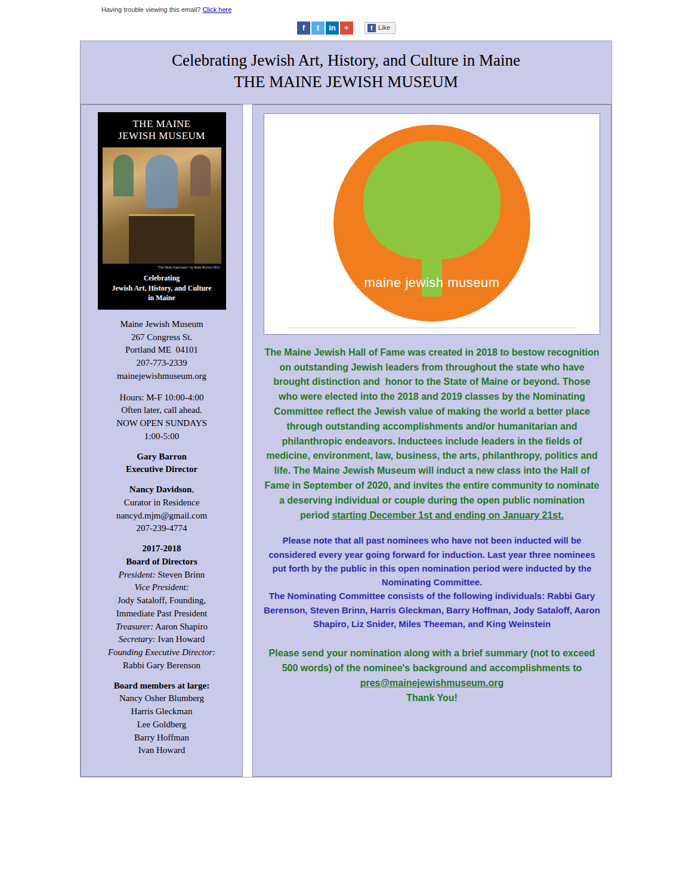Having trouble viewing this email? Click here
ftin+ f Like
Celebrating Jewish Art, History, and Culture in Maine
THE MAINE JEWISH MUSEUM
| THE MAINE JEWISH MUSEUM "The Main Sanctuary" by Ruth Brown 2012 Celebrating Jewish Art, History, and Culture in Maine Maine Jewish Museum 267 Congress St. Portland ME 04101 207-773-2339 mainejewishmuseum.org Hours: M-F 10:00-4:00 Often later, call ahead. NOW OPEN SUNDAYS 1:00-5:00 Gary Barron Executive Director Nancy Davidson , Curator in Residence nancyd.mjm@gmail.com 207-239-4774 2017-2018 Board of Directors President: Steven Brinn Vice President: Jody Sataloff, Founding, Immediate Past President Treasurer: Aaron Shapiro Secretary: Ivan Howard Founding Executive Director: Rabbi Gary Berenson Board members at large: Nancy Osher Blumberg Harris Gleckman Lee Goldberg Barry Hoffman Ivan Howard | | maine jewish museum The Maine Jewish Hall of Fame was created in 2018 to bestow recognition on outstanding Jewish leaders from throughout the state who have brought distinction and honor to the State of Maine or beyond. Those who were elected into the 2018 and 2019 classes by the Nominating Committee reflect the Jewish value of making the world a better place through outstanding accomplishments and/or humanitarian and philanthropic endeavors. Inductees include leaders in the fields of medicine, environment, law, business, the arts, philanthropy, politics and life. The Maine Jewish Museum will induct a new class into the Hall of Fame in September of 2020, and invites the entire community to nominate a deserving individual or couple during the open public nomination period starting December 1st and ending on January 21st. Please note that all past nominees who have not been inducted will be considered every year going forward for induction. Last year three nominees put forth by the public in this open nomination period were inducted by the Nominating Committee. The Nominating Committee consists of the following individuals: Rabbi Gary Berenson, Steven Brinn, Harris Gleckman, Barry Hoffman, Jody Sataloff, Aaron Shapiro, Liz Snider, Miles Theeman, and King Weinstein Please send your nomination along with a brief summary (not to exceed 500 words) of the nominee's background and accomplishments to pres@mainejewishmuseum.org Thank You! |